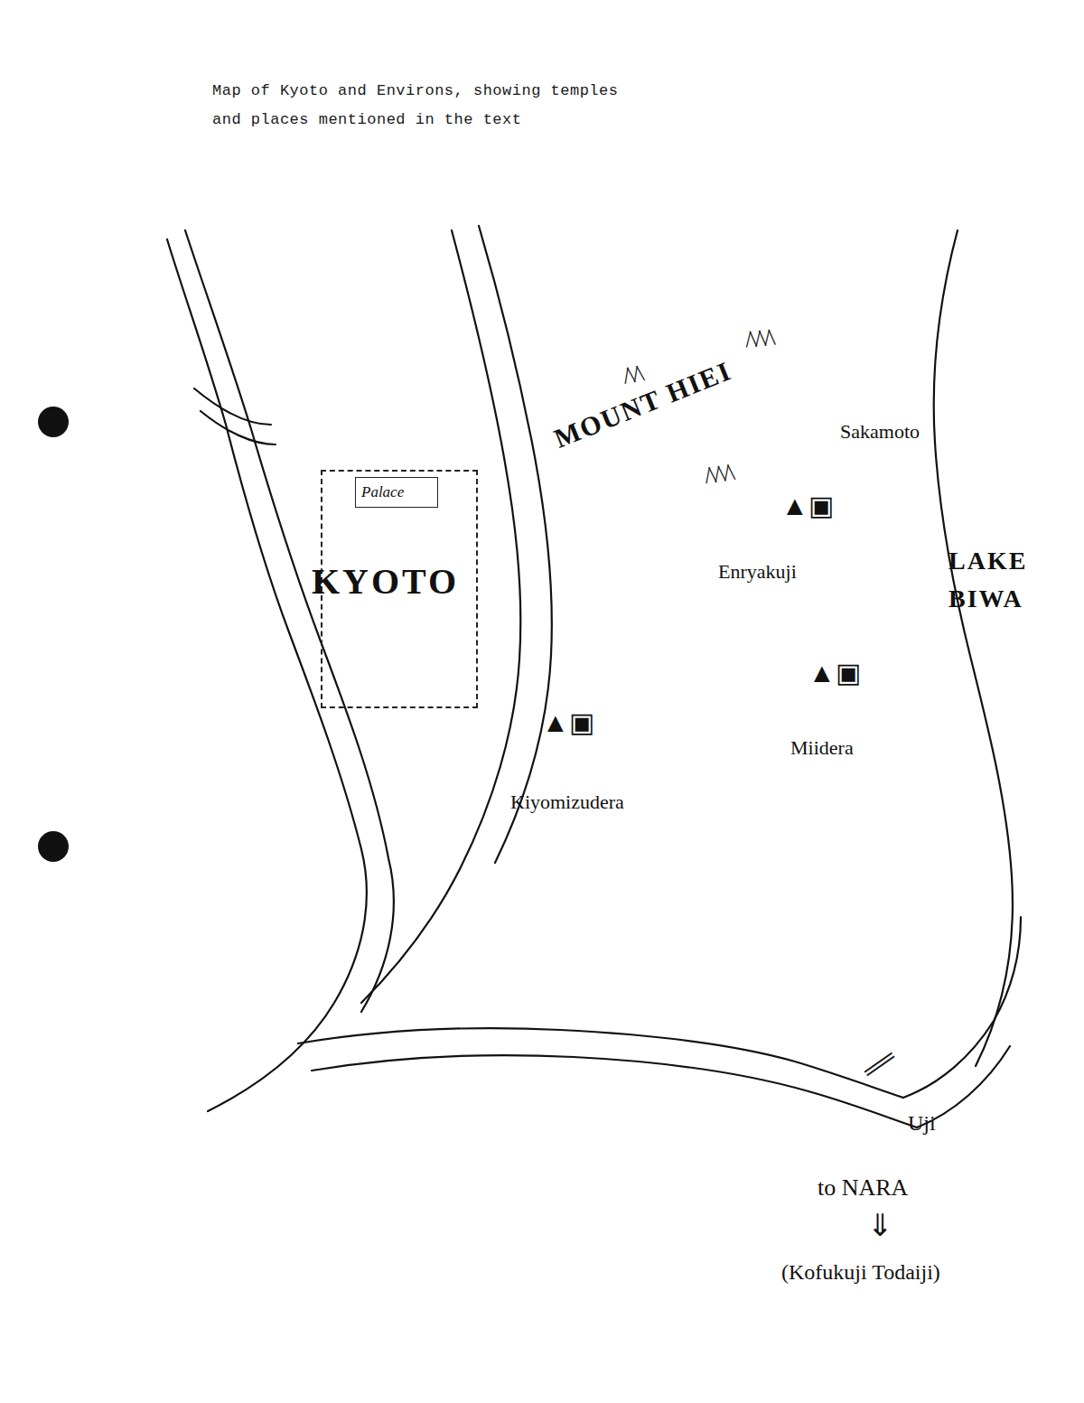Map of Kyoto and Environs, showing temples and places mentioned in the text
Palace
KYOTO
/\/\
/\/\/\
/\/\/\
MOUNT HIEI
Sakamoto
LAKE
BIWA
▲▣
Enryakuji
▲▣
Miidera
▲▣
Kiyomizudera
══
Uji
to NARA
⇓
(Kofukuji Todaiji)